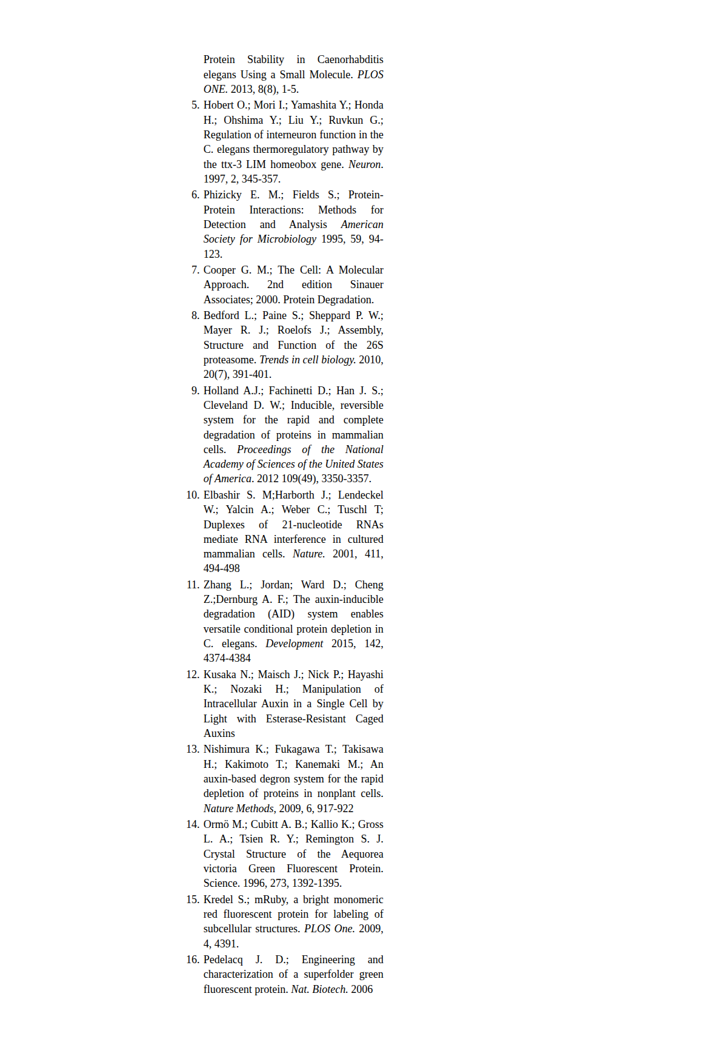Protein Stability in Caenorhabditis elegans Using a Small Molecule. PLOS ONE. 2013, 8(8), 1-5.
5. Hobert O.; Mori I.; Yamashita Y.; Honda H.; Ohshima Y.; Liu Y.; Ruvkun G.; Regulation of interneuron function in the C. elegans thermoregulatory pathway by the ttx-3 LIM homeobox gene. Neuron. 1997, 2, 345-357.
6. Phizicky E. M.; Fields S.; Protein-Protein Interactions: Methods for Detection and Analysis American Society for Microbiology 1995, 59, 94-123.
7. Cooper G. M.; The Cell: A Molecular Approach. 2nd edition Sinauer Associates; 2000. Protein Degradation.
8. Bedford L.; Paine S.; Sheppard P. W.; Mayer R. J.; Roelofs J.; Assembly, Structure and Function of the 26S proteasome. Trends in cell biology. 2010, 20(7), 391-401.
9. Holland A.J.; Fachinetti D.; Han J. S.; Cleveland D. W.; Inducible, reversible system for the rapid and complete degradation of proteins in mammalian cells. Proceedings of the National Academy of Sciences of the United States of America. 2012 109(49), 3350-3357.
10. Elbashir S. M;Harborth J.; Lendeckel W.; Yalcin A.; Weber C.; Tuschl T; Duplexes of 21-nucleotide RNAs mediate RNA interference in cultured mammalian cells. Nature. 2001, 411, 494-498
11. Zhang L.; Jordan; Ward D.; Cheng Z.;Dernburg A. F.; The auxin-inducible degradation (AID) system enables versatile conditional protein depletion in C. elegans. Development 2015, 142, 4374-4384
12. Kusaka N.; Maisch J.; Nick P.; Hayashi K.; Nozaki H.; Manipulation of Intracellular Auxin in a Single Cell by Light with Esterase-Resistant Caged Auxins
13. Nishimura K.; Fukagawa T.; Takisawa H.; Kakimoto T.; Kanemaki M.; An auxin-based degron system for the rapid depletion of proteins in nonplant cells. Nature Methods, 2009, 6, 917-922
14. Ormö M.; Cubitt A. B.; Kallio K.; Gross L. A.; Tsien R. Y.; Remington S. J. Crystal Structure of the Aequorea victoria Green Fluorescent Protein. Science. 1996, 273, 1392-1395.
15. Kredel S.; mRuby, a bright monomeric red fluorescent protein for labeling of subcellular structures. PLOS One. 2009, 4, 4391.
16. Pedelacq J. D.; Engineering and characterization of a superfolder green fluorescent protein. Nat. Biotech. 2006